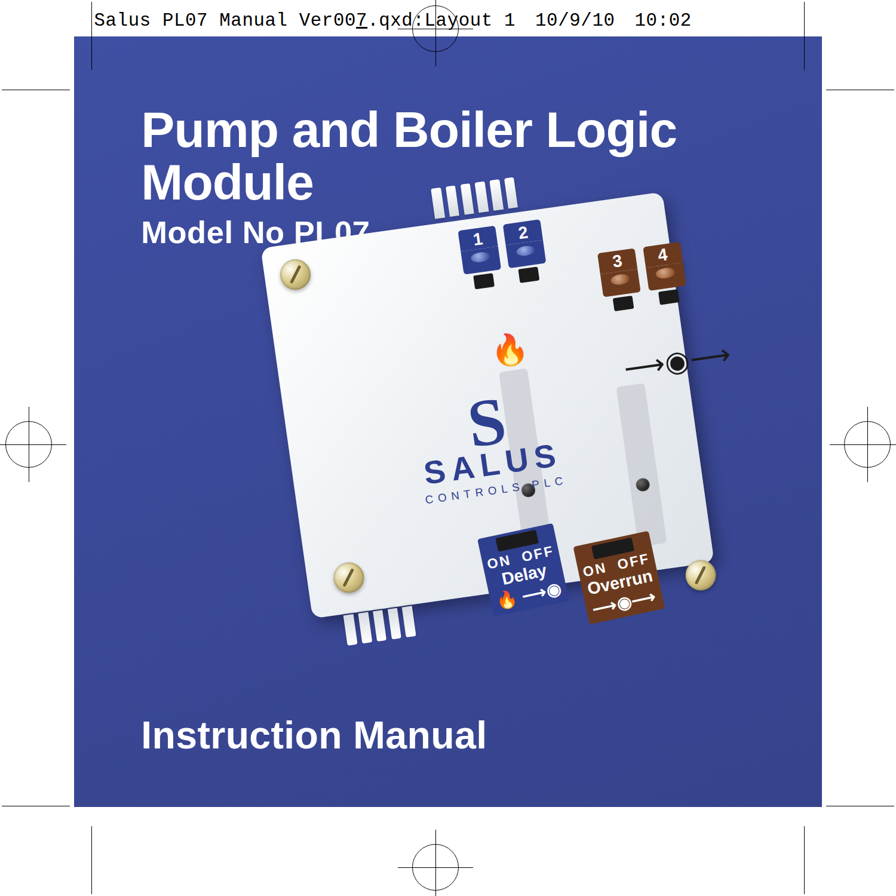Salus PL07 Manual Ver007.qxd:Layout 1 10/9/10 10:02
Pump and Boiler Logic Module
Model No PL07
1
2
3
4
🔥
⟶◉⟶
S
SALUS
CONTROLS PLC
ON OFF Delay 🔥 ⟶◉
ON OFF Overrun ⟶◉⟶
Instruction Manual